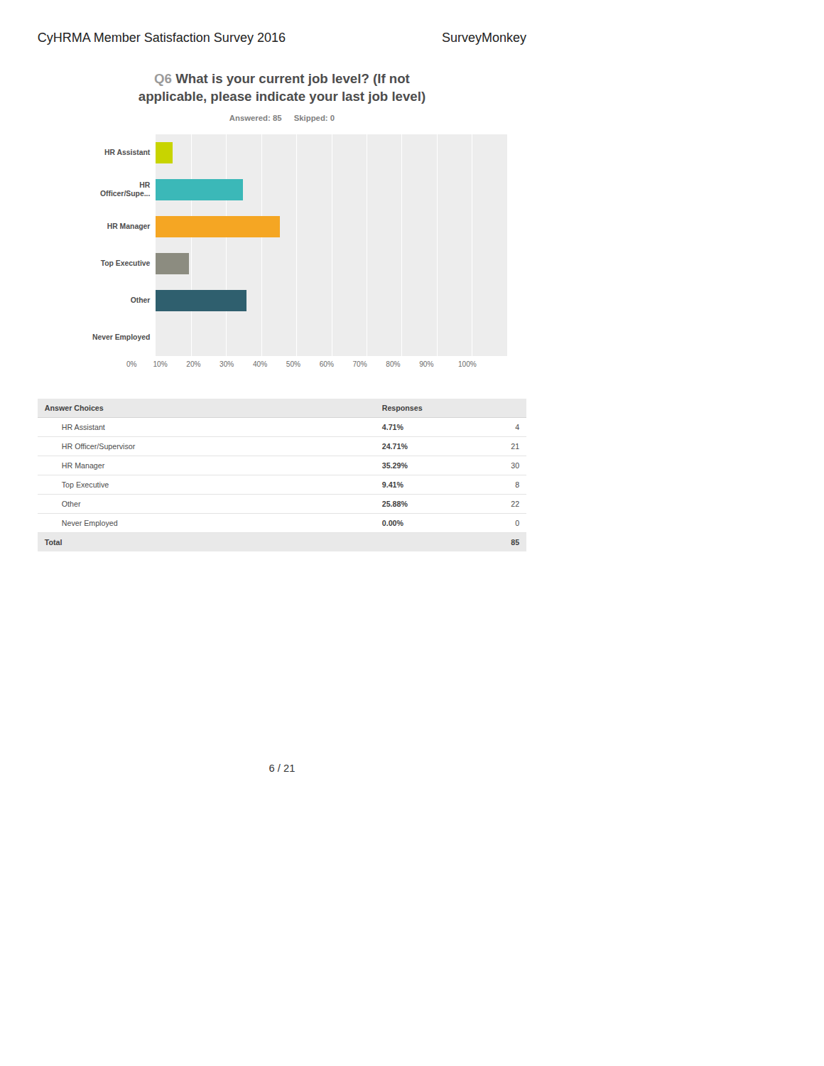CyHRMA Member Satisfaction Survey 2016
SurveyMonkey
Q6 What is your current job level? (If not applicable, please indicate your last job level)
Answered: 85 Skipped: 0
HR Assistant
HR
Officer/Supe...
HR Manager
Top Executive
Other
Never Employed
0% 10% 20% 30% 40% 50% 60% 70% 80% 90% 100%
| Answer Choices | Responses |
| --- | --- |
| HR Assistant | 4.71% | 4 |
| HR Officer/Supervisor | 24.71% | 21 |
| HR Manager | 35.29% | 30 |
| Top Executive | 9.41% | 8 |
| Other | 25.88% | 22 |
| Never Employed | 0.00% | 0 |
| Total | | 85 |
6 / 21